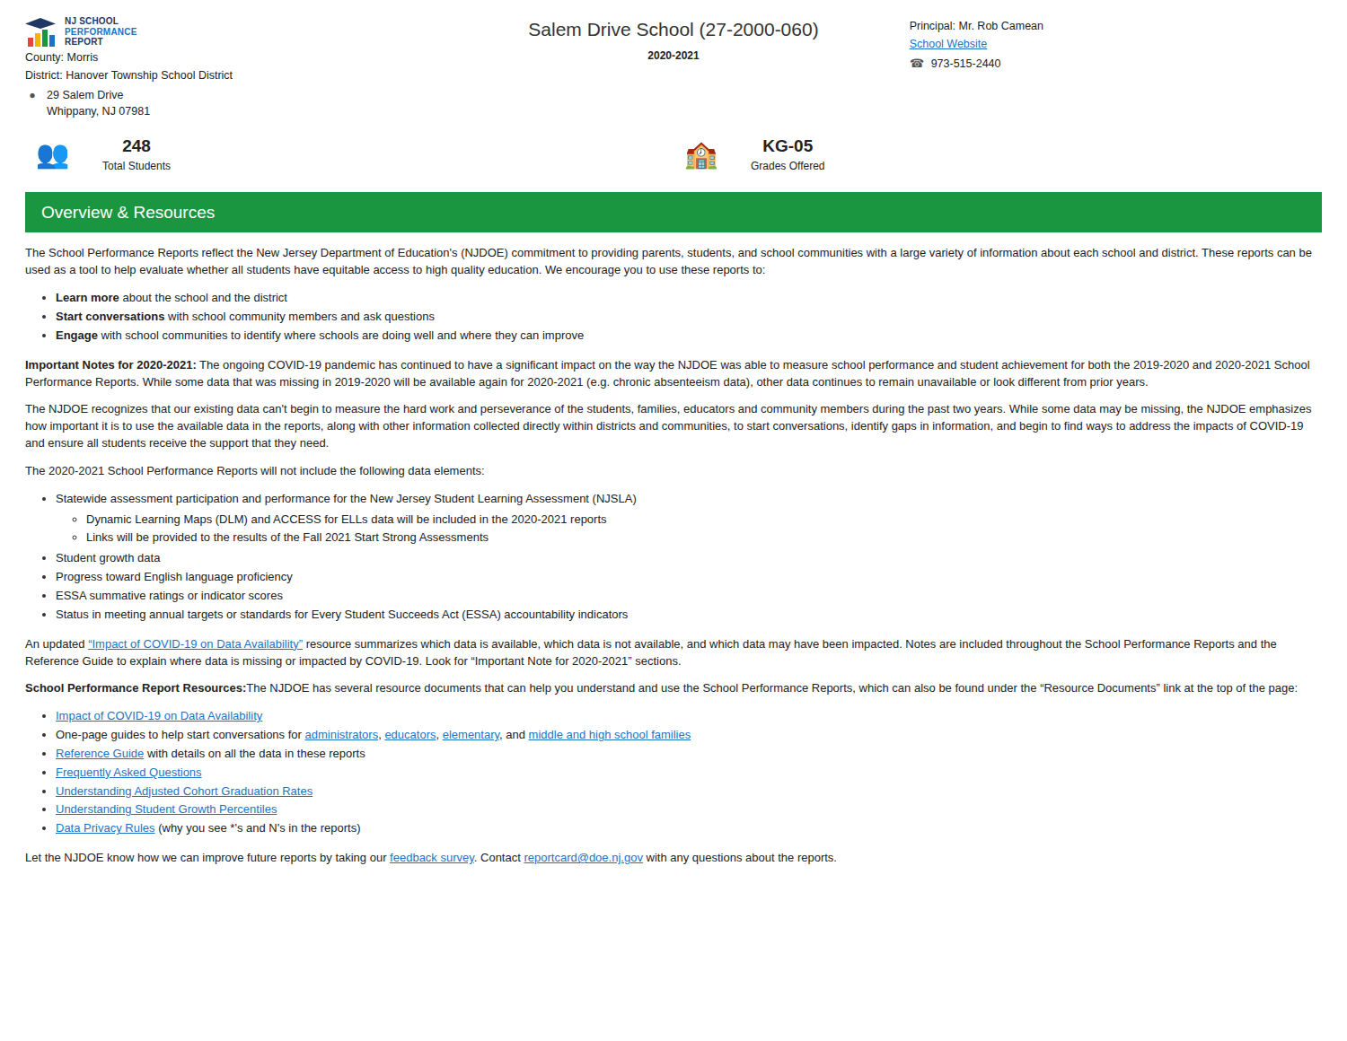NJ SCHOOL PERFORMANCE REPORT
County: Morris
District: Hanover Township School District
● 29 Salem Drive
Whippany, NJ 07981
Salem Drive School (27-2000-060)
2020-2021
Principal: Mr. Rob Camean
School Website
☎ 973-515-2440
👥
248
Total Students
🏫
KG-05
Grades Offered
Overview & Resources
The School Performance Reports reflect the New Jersey Department of Education's (NJDOE) commitment to providing parents, students, and school communities with a large variety of information about each school and district. These reports can be used as a tool to help evaluate whether all students have equitable access to high quality education. We encourage you to use these reports to:
Learn more about the school and the district
Start conversations with school community members and ask questions
Engage with school communities to identify where schools are doing well and where they can improve
Important Notes for 2020-2021: The ongoing COVID-19 pandemic has continued to have a significant impact on the way the NJDOE was able to measure school performance and student achievement for both the 2019-2020 and 2020-2021 School Performance Reports. While some data that was missing in 2019-2020 will be available again for 2020-2021 (e.g. chronic absenteeism data), other data continues to remain unavailable or look different from prior years.
The NJDOE recognizes that our existing data can't begin to measure the hard work and perseverance of the students, families, educators and community members during the past two years. While some data may be missing, the NJDOE emphasizes how important it is to use the available data in the reports, along with other information collected directly within districts and communities, to start conversations, identify gaps in information, and begin to find ways to address the impacts of COVID-19 and ensure all students receive the support that they need.
The 2020-2021 School Performance Reports will not include the following data elements:
Statewide assessment participation and performance for the New Jersey Student Learning Assessment (NJSLA)
Dynamic Learning Maps (DLM) and ACCESS for ELLs data will be included in the 2020-2021 reports
Links will be provided to the results of the Fall 2021 Start Strong Assessments
Student growth data
Progress toward English language proficiency
ESSA summative ratings or indicator scores
Status in meeting annual targets or standards for Every Student Succeeds Act (ESSA) accountability indicators
An updated “Impact of COVID-19 on Data Availability” resource summarizes which data is available, which data is not available, and which data may have been impacted. Notes are included throughout the School Performance Reports and the Reference Guide to explain where data is missing or impacted by COVID-19. Look for “Important Note for 2020-2021” sections.
School Performance Report Resources: The NJDOE has several resource documents that can help you understand and use the School Performance Reports, which can also be found under the “Resource Documents” link at the top of the page:
Impact of COVID-19 on Data Availability
One-page guides to help start conversations for administrators, educators, elementary, and middle and high school families
Reference Guide with details on all the data in these reports
Frequently Asked Questions
Understanding Adjusted Cohort Graduation Rates
Understanding Student Growth Percentiles
Data Privacy Rules (why you see *'s and N's in the reports)
Let the NJDOE know how we can improve future reports by taking our feedback survey. Contact reportcard@doe.nj.gov with any questions about the reports.